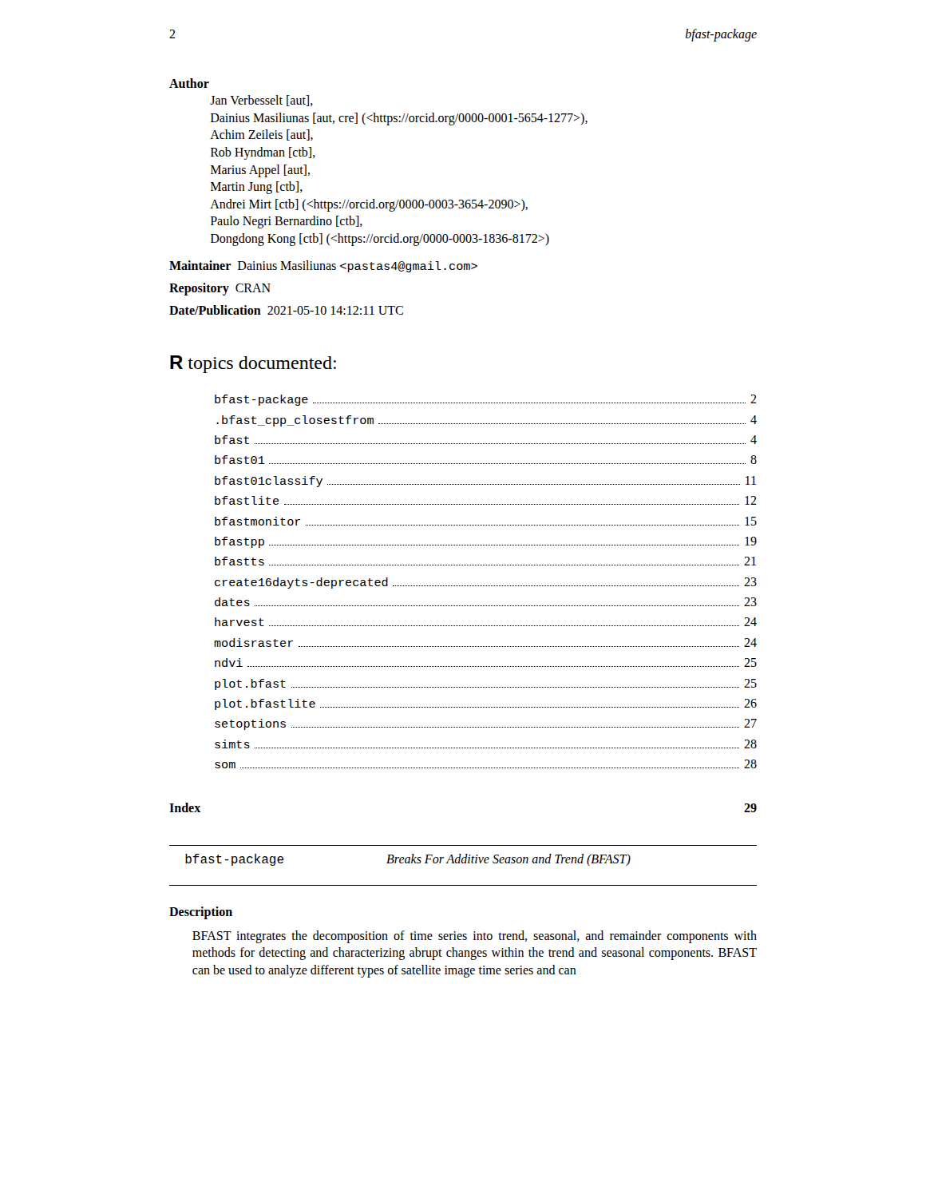2 bfast-package
Author Jan Verbesselt [aut], Dainius Masiliunas [aut, cre] (<https://orcid.org/0000-0001-5654-1277>), Achim Zeileis [aut], Rob Hyndman [ctb], Marius Appel [aut], Martin Jung [ctb], Andrei Mirt [ctb] (<https://orcid.org/0000-0003-3654-2090>), Paulo Negri Bernardino [ctb], Dongdong Kong [ctb] (<https://orcid.org/0000-0003-1836-8172>)
Maintainer
Dainius Masiliunas <pastas4@gmail.com>
Repository
CRAN
Date/Publication
2021-05-10 14:12:11 UTC
R topics documented:
bfast-package 2
.bfast_cpp_closestfrom 4
bfast 4
bfast01 8
bfast01classify 11
bfastlite 12
bfastmonitor 15
bfastpp 19
bfastts 21
create16dayts-deprecated 23
dates 23
harvest 24
modisraster 24
ndvi 25
plot.bfast 25
plot.bfastlite 26
setoptions 27
simts 28
som 28
Index 29
bfast-package Breaks For Additive Season and Trend (BFAST)
Description
BFAST integrates the decomposition of time series into trend, seasonal, and remainder components with methods for detecting and characterizing abrupt changes within the trend and seasonal components. BFAST can be used to analyze different types of satellite image time series and can